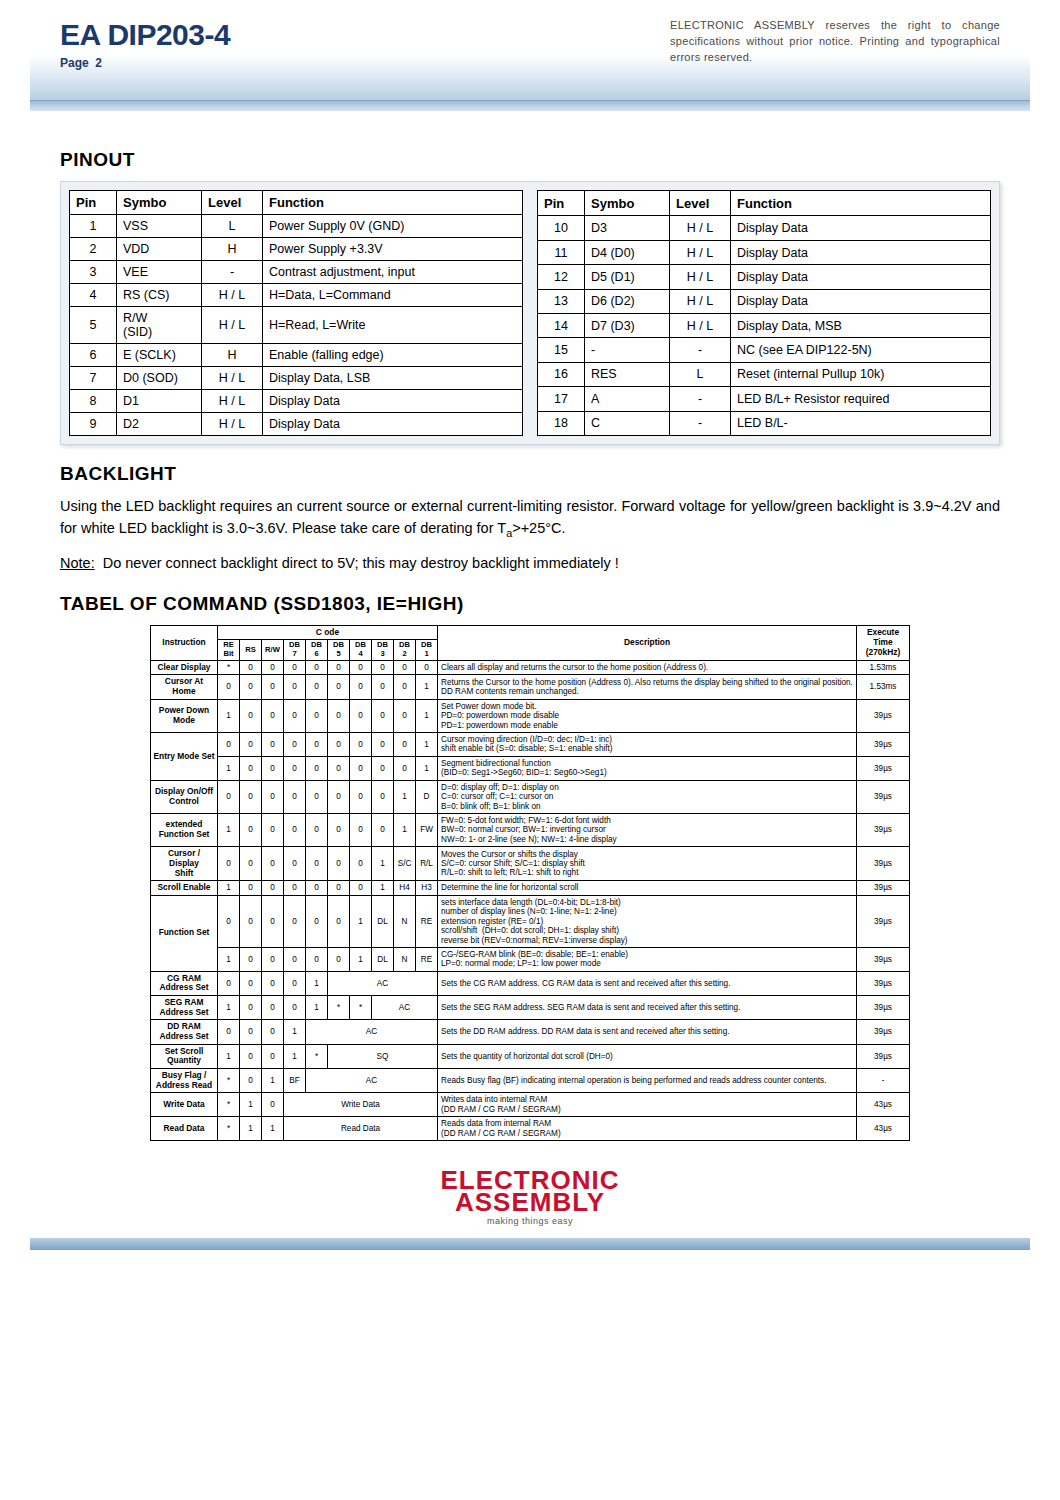EA DIP203-4
Page 2
ELECTRONIC ASSEMBLY reserves the right to change specifications without prior notice. Printing and typographical errors reserved.
PINOUT
| Pin | Symbo | Level | Function |
| --- | --- | --- | --- |
| 1 | VSS | L | Power Supply 0V (GND) |
| 2 | VDD | H | Power Supply +3.3V |
| 3 | VEE | - | Contrast adjustment, input |
| 4 | RS (CS) | H / L | H=Data, L=Command |
| 5 | R/W (SID) | H / L | H=Read, L=Write |
| 6 | E (SCLK) | H | Enable (falling edge) |
| 7 | D0 (SOD) | H / L | Display Data, LSB |
| 8 | D1 | H / L | Display Data |
| 9 | D2 | H / L | Display Data |
| Pin | Symbo | Level | Function |
| --- | --- | --- | --- |
| 10 | D3 | H / L | Display Data |
| 11 | D4 (D0) | H / L | Display Data |
| 12 | D5 (D1) | H / L | Display Data |
| 13 | D6 (D2) | H / L | Display Data |
| 14 | D7 (D3) | H / L | Display Data, MSB |
| 15 | - | - | NC (see EA DIP122-5N) |
| 16 | RES | L | Reset (internal Pullup 10k) |
| 17 | A | - | LED B/L+ Resistor required |
| 18 | C | - | LED B/L- |
BACKLIGHT
Using the LED backlight requires an current source or external current-limiting resistor. Forward voltage for yellow/green backlight is 3.9~4.2V and for white LED backlight is 3.0~3.6V. Please take care of derating for Ta>+25°C.
Note: Do never connect backlight direct to 5V; this may destroy backlight immediately !
TABEL OF COMMAND (SSD1803, IE=HIGH)
| Instruction | C ode | Description | Execute Time (270kHz) |
| --- | --- | --- | --- |
| RE Bit | RS | R/W | DB 7 | DB 6 | DB 5 | DB 4 | DB 3 | DB 2 | DB 1 |
| Clear Display | * | 0 | 0 | 0 | 0 | 0 | 0 | 0 | 0 | 0 | Clears all display and returns the cursor to the home position (Address 0). | 1.53ms |
| Cursor At Home | 0 | 0 | 0 | 0 | 0 | 0 | 0 | 0 | 0 | 1 | Returns the Cursor to the home position (Address 0). Also returns the display being shifted to the original position. DD RAM contents remain unchanged. | 1.53ms |
| Power Down Mode | 1 | 0 | 0 | 0 | 0 | 0 | 0 | 0 | 0 | 1 | Set Power down mode bit. PD=0: powerdown mode disable PD=1: powerdown mode enable | 39µs |
| Entry Mode Set | 0 | 0 | 0 | 0 | 0 | 0 | 0 | 0 | 0 | 1 | Cursor moving direction (I/D=0: dec; I/D=1: inc) shift enable bit (S=0: disable; S=1: enable shift) | 39µs |
| 1 | 0 | 0 | 0 | 0 | 0 | 0 | 0 | 0 | 1 | Segment bidirectional function (BID=0: Seg1->Seg60; BID=1: Seg60->Seg1) | 39µs |
| Display On/Off Control | 0 | 0 | 0 | 0 | 0 | 0 | 0 | 0 | 1 | D | D=0: display off; D=1: display on C=0: cursor off; C=1: cursor on B=0: blink off; B=1: blink on | 39µs |
| extended Function Set | 1 | 0 | 0 | 0 | 0 | 0 | 0 | 0 | 1 | FW | FW=0: 5-dot font width; FW=1: 6-dot font width BW=0: normal cursor; BW=1: inverting cursor NW=0: 1- or 2-line (see N); NW=1: 4-line display | 39µs |
| Cursor / Display Shift | 0 | 0 | 0 | 0 | 0 | 0 | 0 | 1 | S/C | R/L | Moves the Cursor or shifts the display S/C=0: cursor Shift; S/C=1: display shift R/L=0: shift to left; R/L=1: shift to right | 39µs |
| Scroll Enable | 1 | 0 | 0 | 0 | 0 | 0 | 0 | 1 | H4 | H3 | Determine the line for horizontal scroll | 39µs |
| Function Set | 0 | 0 | 0 | 0 | 0 | 0 | 1 | DL | N | RE | sets interface data length (DL=0:4-bit; DL=1:8-bit) number of display lines (N=0: 1-line; N=1: 2-line) extension register (RE= 0/1) scroll/shift (DH=0: dot scroll; DH=1: display shift) reverse bit (REV=0:normal; REV=1:inverse display) | 39µs |
| 1 | 0 | 0 | 0 | 0 | 0 | 1 | DL | N | RE | CG-/SEG-RAM blink (BE=0: disable; BE=1: enable) LP=0: normal mode; LP=1: low power mode | 39µs |
| CG RAM Address Set | 0 | 0 | 0 | 0 | 1 | AC | Sets the CG RAM address. CG RAM data is sent and received after this setting. | 39µs |
| SEG RAM Address Set | 1 | 0 | 0 | 0 | 1 | * | * | AC | Sets the SEG RAM address. SEG RAM data is sent and received after this setting. | 39µs |
| DD RAM Address Set | 0 | 0 | 0 | 1 | AC | Sets the DD RAM address. DD RAM data is sent and received after this setting. | 39µs |
| Set Scroll Quantity | 1 | 0 | 0 | 1 | * | SQ | Sets the quantity of horizontal dot scroll (DH=0) | 39µs |
| Busy Flag / Address Read | * | 0 | 1 | BF | AC | Reads Busy flag (BF) indicating internal operation is being performed and reads address counter contents. | - |
| Write Data | * | 1 | 0 | Write Data | Writes data into internal RAM (DD RAM / CG RAM / SEGRAM) | 43µs |
| Read Data | * | 1 | 1 | Read Data | Reads data from internal RAM (DD RAM / CG RAM / SEGRAM) | 43µs |
ELECTRONIC
ASSEMBLY
making things easy